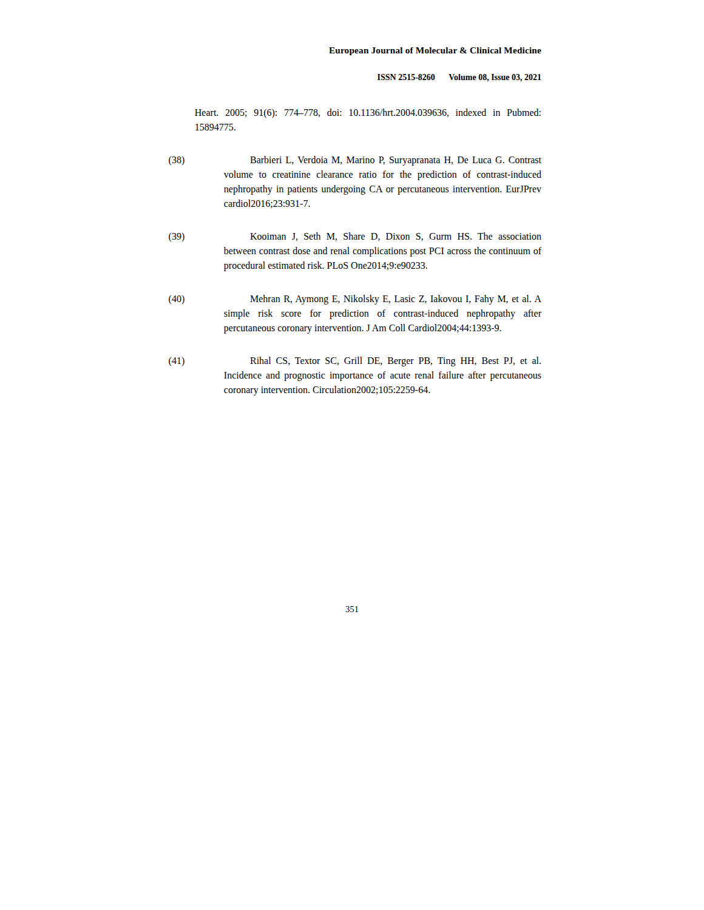European Journal of Molecular & Clinical Medicine
ISSN 2515-8260 Volume 08, Issue 03, 2021
Heart. 2005; 91(6): 774–778, doi: 10.1136/hrt.2004.039636, indexed in Pubmed: 15894775.
(38) Barbieri L, Verdoia M, Marino P, Suryapranata H, De Luca G. Contrast volume to creatinine clearance ratio for the prediction of contrast-induced nephropathy in patients undergoing CA or percutaneous intervention. EurJPrev cardiol2016;23:931-7.
(39) Kooiman J, Seth M, Share D, Dixon S, Gurm HS. The association between contrast dose and renal complications post PCI across the continuum of procedural estimated risk. PLoS One2014;9:e90233.
(40) Mehran R, Aymong E, Nikolsky E, Lasic Z, Iakovou I, Fahy M, et al. A simple risk score for prediction of contrast-induced nephropathy after percutaneous coronary intervention. J Am Coll Cardiol2004;44:1393-9.
(41) Rihal CS, Textor SC, Grill DE, Berger PB, Ting HH, Best PJ, et al. Incidence and prognostic importance of acute renal failure after percutaneous coronary intervention. Circulation2002;105:2259-64.
351